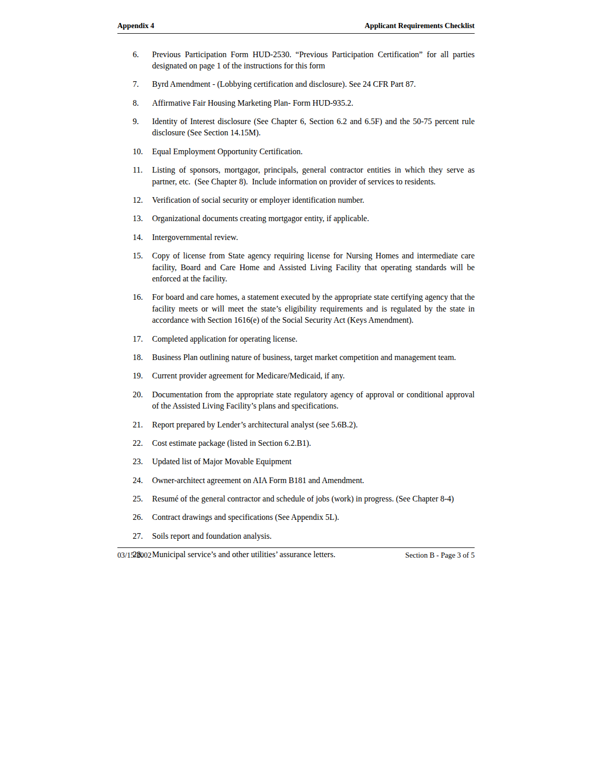Appendix 4 Applicant Requirements Checklist
Previous Participation Form HUD-2530. “Previous Participation Certification” for all parties designated on page 1 of the instructions for this form
Byrd Amendment - (Lobbying certification and disclosure). See 24 CFR Part 87.
Affirmative Fair Housing Marketing Plan- Form HUD-935.2.
Identity of Interest disclosure (See Chapter 6, Section 6.2 and 6.5F) and the 50-75 percent rule disclosure (See Section 14.15M).
Equal Employment Opportunity Certification.
Listing of sponsors, mortgagor, principals, general contractor entities in which they serve as partner, etc. (See Chapter 8). Include information on provider of services to residents.
Verification of social security or employer identification number.
Organizational documents creating mortgagor entity, if applicable.
Intergovernmental review.
Copy of license from State agency requiring license for Nursing Homes and intermediate care facility, Board and Care Home and Assisted Living Facility that operating standards will be enforced at the facility.
For board and care homes, a statement executed by the appropriate state certifying agency that the facility meets or will meet the state’s eligibility requirements and is regulated by the state in accordance with Section 1616(e) of the Social Security Act (Keys Amendment).
Completed application for operating license.
Business Plan outlining nature of business, target market competition and management team.
Current provider agreement for Medicare/Medicaid, if any.
Documentation from the appropriate state regulatory agency of approval or conditional approval of the Assisted Living Facility’s plans and specifications.
Report prepared by Lender’s architectural analyst (see 5.6B.2).
Cost estimate package (listed in Section 6.2.B1).
Updated list of Major Movable Equipment
Owner-architect agreement on AIA Form B181 and Amendment.
Resumé of the general contractor and schedule of jobs (work) in progress. (See Chapter 8-4)
Contract drawings and specifications (See Appendix 5L).
Soils report and foundation analysis.
Municipal service’s and other utilities’ assurance letters.
03/15/2002 Section B - Page 3 of 5